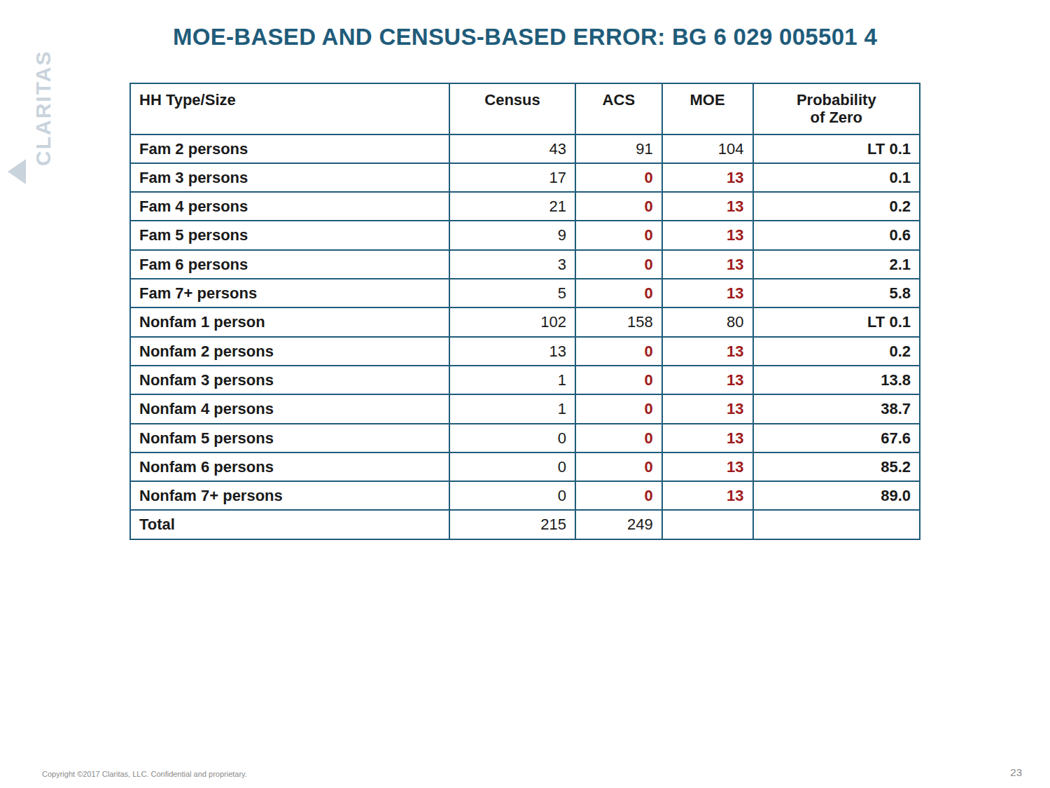CLARITAS
MOE-BASED AND CENSUS-BASED ERROR: BG 6 029 005501 4
| HH Type/Size | Census | ACS | MOE | Probability of Zero |
| --- | --- | --- | --- | --- |
| Fam 2 persons | 43 | 91 | 104 | LT 0.1 |
| Fam 3 persons | 17 | 0 | 13 | 0.1 |
| Fam 4 persons | 21 | 0 | 13 | 0.2 |
| Fam 5 persons | 9 | 0 | 13 | 0.6 |
| Fam 6 persons | 3 | 0 | 13 | 2.1 |
| Fam 7+ persons | 5 | 0 | 13 | 5.8 |
| Nonfam 1 person | 102 | 158 | 80 | LT 0.1 |
| Nonfam 2 persons | 13 | 0 | 13 | 0.2 |
| Nonfam 3 persons | 1 | 0 | 13 | 13.8 |
| Nonfam 4 persons | 1 | 0 | 13 | 38.7 |
| Nonfam 5 persons | 0 | 0 | 13 | 67.6 |
| Nonfam 6 persons | 0 | 0 | 13 | 85.2 |
| Nonfam 7+ persons | 0 | 0 | 13 | 89.0 |
| Total | 215 | 249 | | |
Copyright ©2017 Claritas, LLC. Confidential and proprietary.
23